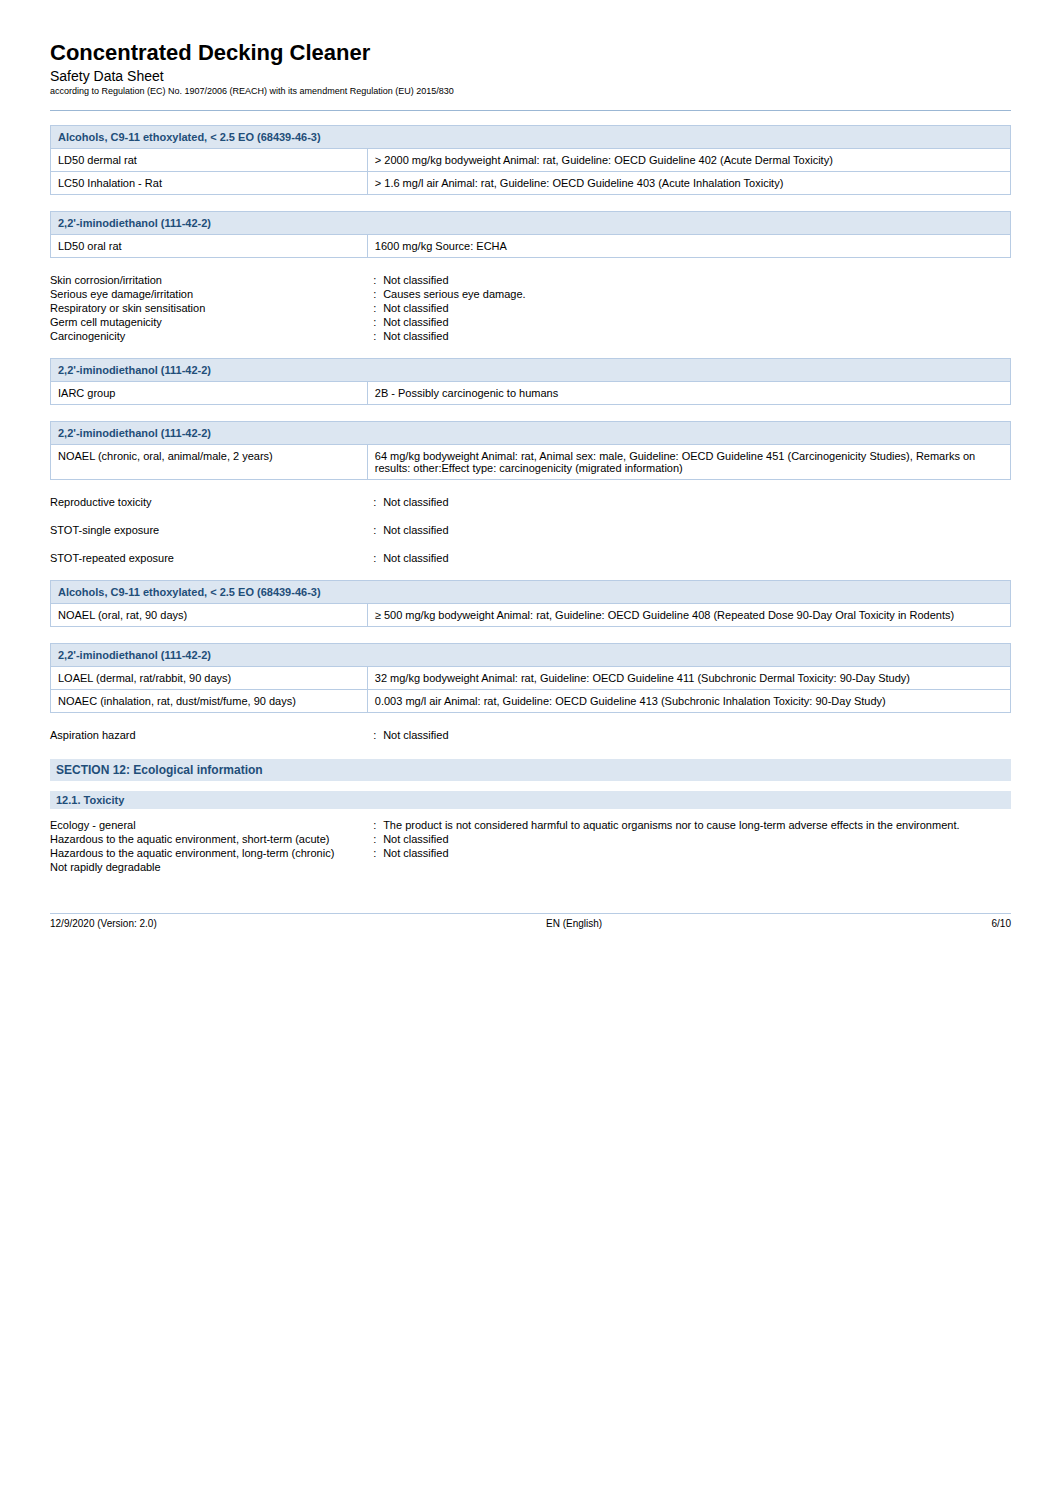Concentrated Decking Cleaner
Safety Data Sheet
according to Regulation (EC) No. 1907/2006 (REACH) with its amendment Regulation (EU) 2015/830
| Alcohols, C9-11 ethoxylated, < 2.5 EO (68439-46-3) |
| --- |
| LD50 dermal rat | > 2000 mg/kg bodyweight Animal: rat, Guideline: OECD Guideline 402 (Acute Dermal Toxicity) |
| LC50 Inhalation - Rat | > 1.6 mg/l air Animal: rat, Guideline: OECD Guideline 403 (Acute Inhalation Toxicity) |
| 2,2'-iminodiethanol (111-42-2) |
| --- |
| LD50 oral rat | 1600 mg/kg Source: ECHA |
Skin corrosion/irritation
:
Not classified
Serious eye damage/irritation
:
Causes serious eye damage.
Respiratory or skin sensitisation
:
Not classified
Germ cell mutagenicity
:
Not classified
Carcinogenicity
:
Not classified
| 2,2'-iminodiethanol (111-42-2) |
| --- |
| IARC group | 2B - Possibly carcinogenic to humans |
| 2,2'-iminodiethanol (111-42-2) |
| --- |
| NOAEL (chronic, oral, animal/male, 2 years) | 64 mg/kg bodyweight Animal: rat, Animal sex: male, Guideline: OECD Guideline 451 (Carcinogenicity Studies), Remarks on results: other:Effect type: carcinogenicity (migrated information) |
Reproductive toxicity
:
Not classified
STOT-single exposure
:
Not classified
STOT-repeated exposure
:
Not classified
| Alcohols, C9-11 ethoxylated, < 2.5 EO (68439-46-3) |
| --- |
| NOAEL (oral, rat, 90 days) | ≥ 500 mg/kg bodyweight Animal: rat, Guideline: OECD Guideline 408 (Repeated Dose 90-Day Oral Toxicity in Rodents) |
| 2,2'-iminodiethanol (111-42-2) |
| --- |
| LOAEL (dermal, rat/rabbit, 90 days) | 32 mg/kg bodyweight Animal: rat, Guideline: OECD Guideline 411 (Subchronic Dermal Toxicity: 90-Day Study) |
| NOAEC (inhalation, rat, dust/mist/fume, 90 days) | 0.003 mg/l air Animal: rat, Guideline: OECD Guideline 413 (Subchronic Inhalation Toxicity: 90-Day Study) |
Aspiration hazard
:
Not classified
SECTION 12: Ecological information
12.1. Toxicity
Ecology - general
:
The product is not considered harmful to aquatic organisms nor to cause long-term adverse effects in the environment.
Hazardous to the aquatic environment, short-term (acute)
:
Not classified
Hazardous to the aquatic environment, long-term (chronic)
:
Not classified
Not rapidly degradable
12/9/2020 (Version: 2.0)
EN (English)
6/10